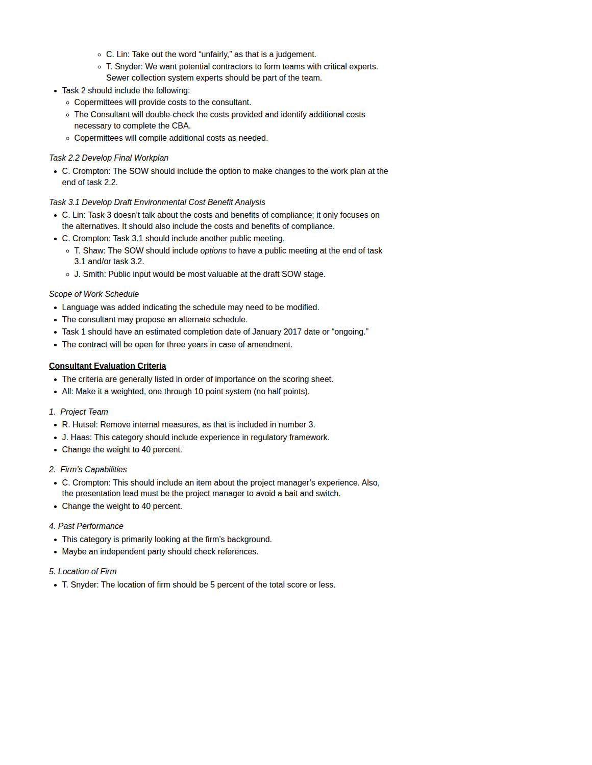C. Lin: Take out the word “unfairly,” as that is a judgement.
T. Snyder: We want potential contractors to form teams with critical experts. Sewer collection system experts should be part of the team.
Task 2 should include the following:
Copermittees will provide costs to the consultant.
The Consultant will double-check the costs provided and identify additional costs necessary to complete the CBA.
Copermittees will compile additional costs as needed.
Task 2.2 Develop Final Workplan
C. Crompton: The SOW should include the option to make changes to the work plan at the end of task 2.2.
Task 3.1 Develop Draft Environmental Cost Benefit Analysis
C. Lin: Task 3 doesn’t talk about the costs and benefits of compliance; it only focuses on the alternatives. It should also include the costs and benefits of compliance.
C. Crompton: Task 3.1 should include another public meeting.
T. Shaw: The SOW should include options to have a public meeting at the end of task 3.1 and/or task 3.2.
J. Smith: Public input would be most valuable at the draft SOW stage.
Scope of Work Schedule
Language was added indicating the schedule may need to be modified.
The consultant may propose an alternate schedule.
Task 1 should have an estimated completion date of January 2017 date or “ongoing.”
The contract will be open for three years in case of amendment.
Consultant Evaluation Criteria
The criteria are generally listed in order of importance on the scoring sheet.
All: Make it a weighted, one through 10 point system (no half points).
1. Project Team
R. Hutsel: Remove internal measures, as that is included in number 3.
J. Haas: This category should include experience in regulatory framework.
Change the weight to 40 percent.
2. Firm’s Capabilities
C. Crompton: This should include an item about the project manager’s experience. Also, the presentation lead must be the project manager to avoid a bait and switch.
Change the weight to 40 percent.
4. Past Performance
This category is primarily looking at the firm’s background.
Maybe an independent party should check references.
5. Location of Firm
T. Snyder: The location of firm should be 5 percent of the total score or less.